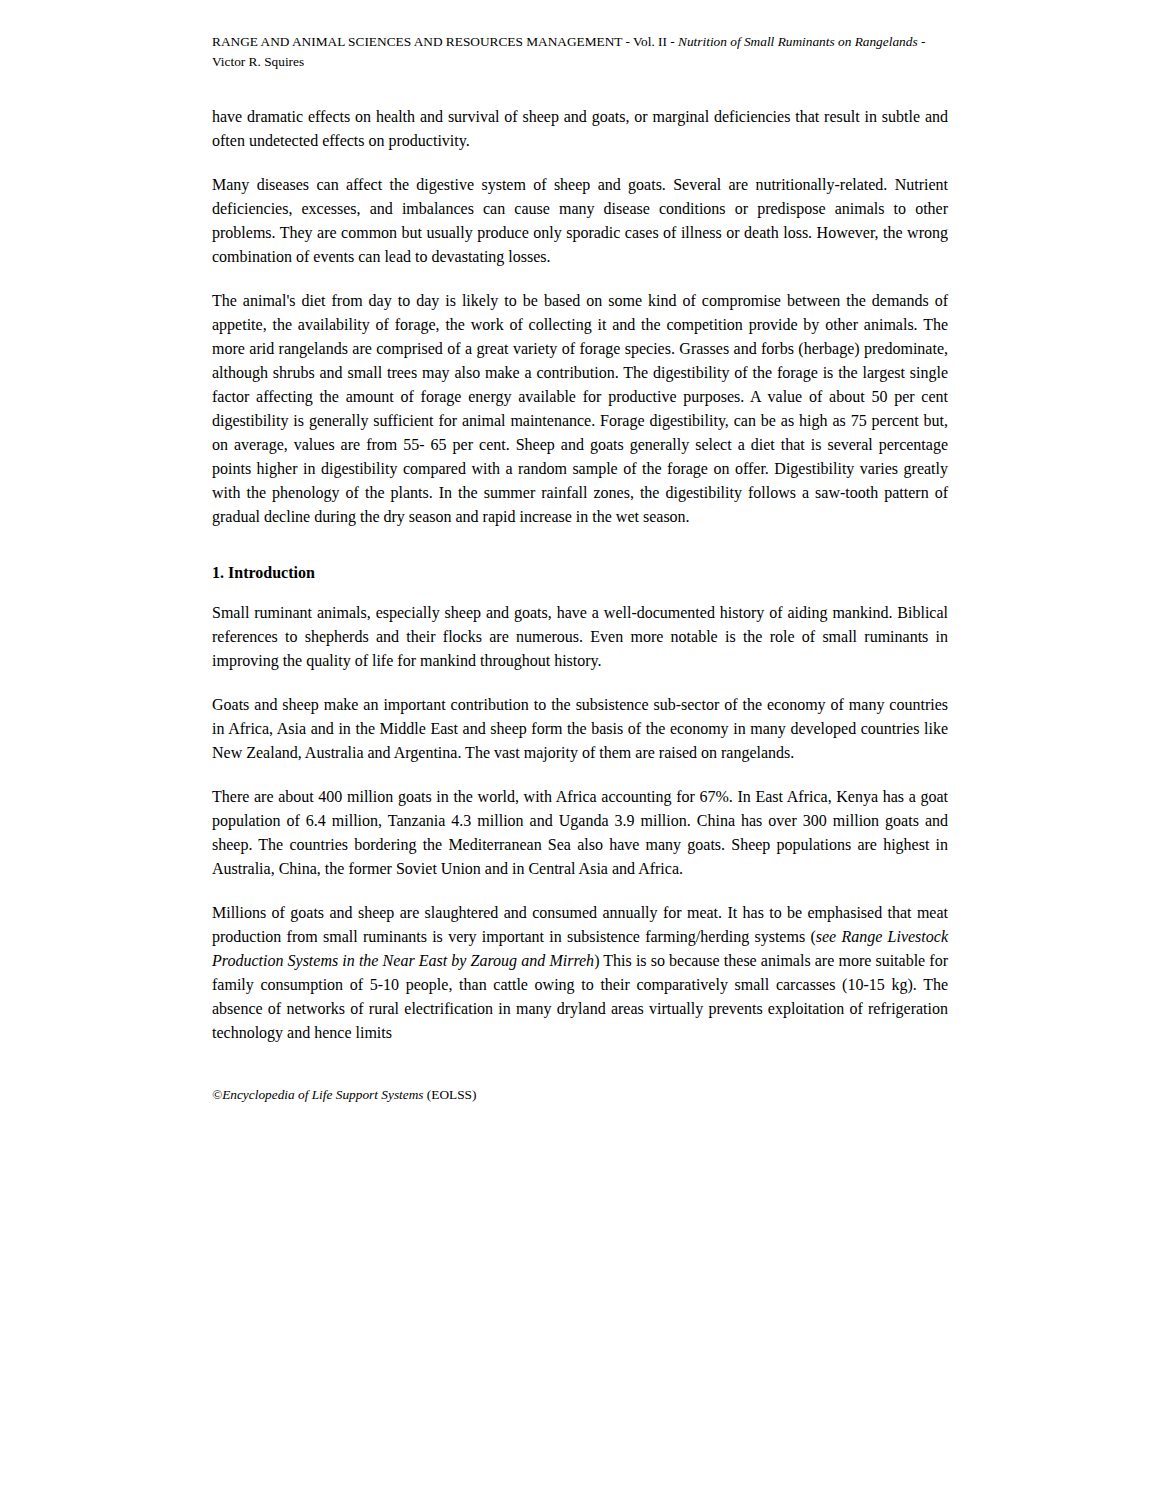RANGE AND ANIMAL SCIENCES AND RESOURCES MANAGEMENT - Vol. II - Nutrition of Small Ruminants on Rangelands - Victor R. Squires
have dramatic effects on health and survival of sheep and goats, or marginal deficiencies that result in subtle and often undetected effects on productivity.
Many diseases can affect the digestive system of sheep and goats. Several are nutritionally-related. Nutrient deficiencies, excesses, and imbalances can cause many disease conditions or predispose animals to other problems. They are common but usually produce only sporadic cases of illness or death loss. However, the wrong combination of events can lead to devastating losses.
The animal's diet from day to day is likely to be based on some kind of compromise between the demands of appetite, the availability of forage, the work of collecting it and the competition provide by other animals. The more arid rangelands are comprised of a great variety of forage species. Grasses and forbs (herbage) predominate, although shrubs and small trees may also make a contribution. The digestibility of the forage is the largest single factor affecting the amount of forage energy available for productive purposes. A value of about 50 per cent digestibility is generally sufficient for animal maintenance. Forage digestibility, can be as high as 75 percent but, on average, values are from 55- 65 per cent. Sheep and goats generally select a diet that is several percentage points higher in digestibility compared with a random sample of the forage on offer. Digestibility varies greatly with the phenology of the plants. In the summer rainfall zones, the digestibility follows a saw-tooth pattern of gradual decline during the dry season and rapid increase in the wet season.
1. Introduction
Small ruminant animals, especially sheep and goats, have a well-documented history of aiding mankind. Biblical references to shepherds and their flocks are numerous. Even more notable is the role of small ruminants in improving the quality of life for mankind throughout history.
Goats and sheep make an important contribution to the subsistence sub-sector of the economy of many countries in Africa, Asia and in the Middle East and sheep form the basis of the economy in many developed countries like New Zealand, Australia and Argentina. The vast majority of them are raised on rangelands.
There are about 400 million goats in the world, with Africa accounting for 67%. In East Africa, Kenya has a goat population of 6.4 million, Tanzania 4.3 million and Uganda 3.9 million. China has over 300 million goats and sheep. The countries bordering the Mediterranean Sea also have many goats. Sheep populations are highest in Australia, China, the former Soviet Union and in Central Asia and Africa.
Millions of goats and sheep are slaughtered and consumed annually for meat. It has to be emphasised that meat production from small ruminants is very important in subsistence farming/herding systems (see Range Livestock Production Systems in the Near East by Zaroug and Mirreh) This is so because these animals are more suitable for family consumption of 5-10 people, than cattle owing to their comparatively small carcasses (10-15 kg). The absence of networks of rural electrification in many dryland areas virtually prevents exploitation of refrigeration technology and hence limits
©Encyclopedia of Life Support Systems (EOLSS)